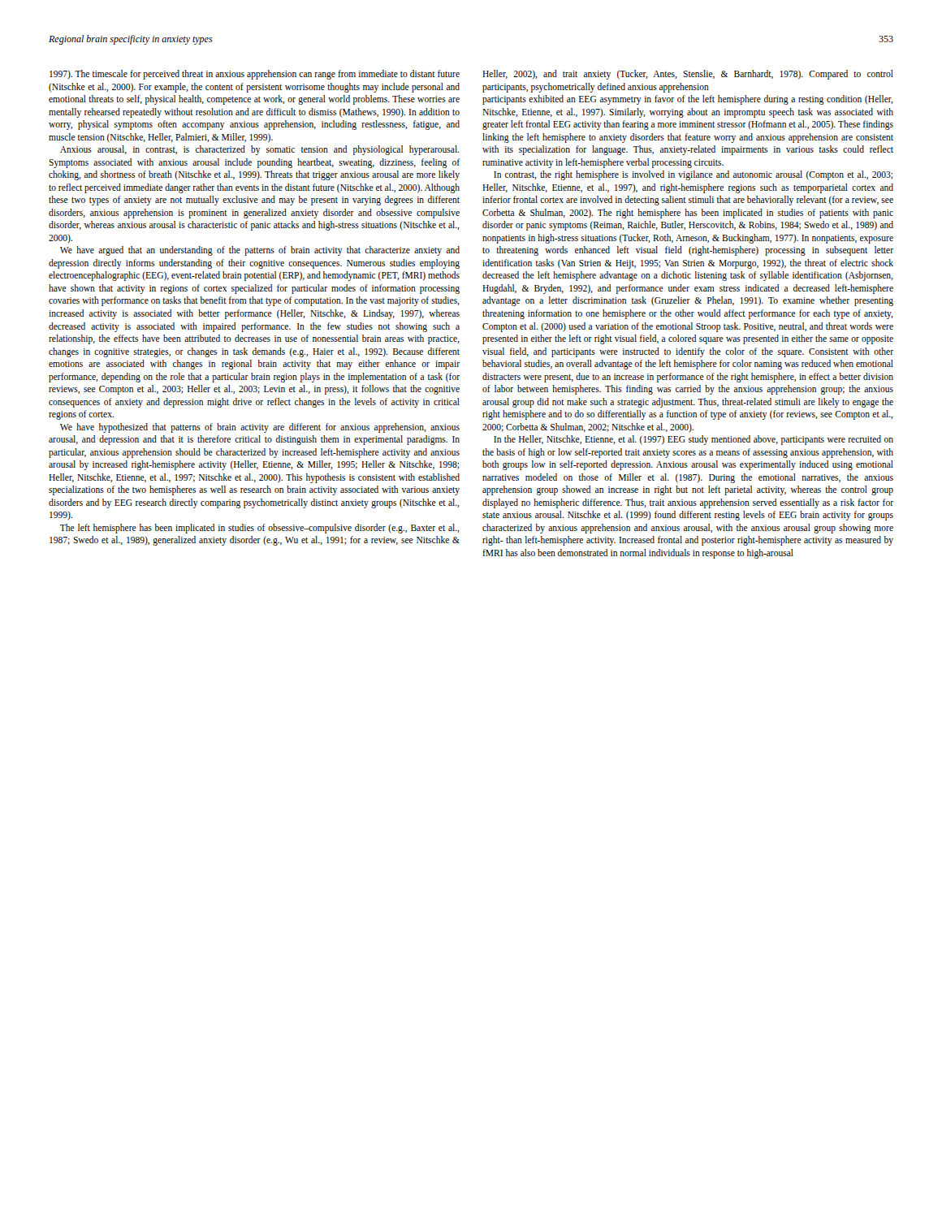Regional brain specificity in anxiety types 353
1997). The timescale for perceived threat in anxious apprehension can range from immediate to distant future (Nitschke et al., 2000). For example, the content of persistent worrisome thoughts may include personal and emotional threats to self, physical health, competence at work, or general world problems. These worries are mentally rehearsed repeatedly without resolution and are difficult to dismiss (Mathews, 1990). In addition to worry, physical symptoms often accompany anxious apprehension, including restlessness, fatigue, and muscle tension (Nitschke, Heller, Palmieri, & Miller, 1999).
Anxious arousal, in contrast, is characterized by somatic tension and physiological hyperarousal. Symptoms associated with anxious arousal include pounding heartbeat, sweating, dizziness, feeling of choking, and shortness of breath (Nitschke et al., 1999). Threats that trigger anxious arousal are more likely to reflect perceived immediate danger rather than events in the distant future (Nitschke et al., 2000). Although these two types of anxiety are not mutually exclusive and may be present in varying degrees in different disorders, anxious apprehension is prominent in generalized anxiety disorder and obsessive compulsive disorder, whereas anxious arousal is characteristic of panic attacks and high-stress situations (Nitschke et al., 2000).
We have argued that an understanding of the patterns of brain activity that characterize anxiety and depression directly informs understanding of their cognitive consequences. Numerous studies employing electroencephalographic (EEG), event-related brain potential (ERP), and hemodynamic (PET, fMRI) methods have shown that activity in regions of cortex specialized for particular modes of information processing covaries with performance on tasks that benefit from that type of computation. In the vast majority of studies, increased activity is associated with better performance (Heller, Nitschke, & Lindsay, 1997), whereas decreased activity is associated with impaired performance. In the few studies not showing such a relationship, the effects have been attributed to decreases in use of nonessential brain areas with practice, changes in cognitive strategies, or changes in task demands (e.g., Haier et al., 1992). Because different emotions are associated with changes in regional brain activity that may either enhance or impair performance, depending on the role that a particular brain region plays in the implementation of a task (for reviews, see Compton et al., 2003; Heller et al., 2003; Levin et al., in press), it follows that the cognitive consequences of anxiety and depression might drive or reflect changes in the levels of activity in critical regions of cortex.
We have hypothesized that patterns of brain activity are different for anxious apprehension, anxious arousal, and depression and that it is therefore critical to distinguish them in experimental paradigms. In particular, anxious apprehension should be characterized by increased left-hemisphere activity and anxious arousal by increased right-hemisphere activity (Heller, Etienne, & Miller, 1995; Heller & Nitschke, 1998; Heller, Nitschke, Etienne, et al., 1997; Nitschke et al., 2000). This hypothesis is consistent with established specializations of the two hemispheres as well as research on brain activity associated with various anxiety disorders and by EEG research directly comparing psychometrically distinct anxiety groups (Nitschke et al., 1999).
The left hemisphere has been implicated in studies of obsessive–compulsive disorder (e.g., Baxter et al., 1987; Swedo et al., 1989), generalized anxiety disorder (e.g., Wu et al., 1991; for a review, see Nitschke & Heller, 2002), and trait anxiety (Tucker, Antes, Stenslie, & Barnhardt, 1978). Compared to control participants, psychometrically defined anxious apprehension
participants exhibited an EEG asymmetry in favor of the left hemisphere during a resting condition (Heller, Nitschke, Etienne, et al., 1997). Similarly, worrying about an impromptu speech task was associated with greater left frontal EEG activity than fearing a more imminent stressor (Hofmann et al., 2005). These findings linking the left hemisphere to anxiety disorders that feature worry and anxious apprehension are consistent with its specialization for language. Thus, anxiety-related impairments in various tasks could reflect ruminative activity in left-hemisphere verbal processing circuits.
In contrast, the right hemisphere is involved in vigilance and autonomic arousal (Compton et al., 2003; Heller, Nitschke, Etienne, et al., 1997), and right-hemisphere regions such as temporparietal cortex and inferior frontal cortex are involved in detecting salient stimuli that are behaviorally relevant (for a review, see Corbetta & Shulman, 2002). The right hemisphere has been implicated in studies of patients with panic disorder or panic symptoms (Reiman, Raichle, Butler, Herscovitch, & Robins, 1984; Swedo et al., 1989) and nonpatients in high-stress situations (Tucker, Roth, Arneson, & Buckingham, 1977). In nonpatients, exposure to threatening words enhanced left visual field (right-hemisphere) processing in subsequent letter identification tasks (Van Strien & Heijt, 1995; Van Strien & Morpurgo, 1992), the threat of electric shock decreased the left hemisphere advantage on a dichotic listening task of syllable identification (Asbjornsen, Hugdahl, & Bryden, 1992), and performance under exam stress indicated a decreased left-hemisphere advantage on a letter discrimination task (Gruzelier & Phelan, 1991). To examine whether presenting threatening information to one hemisphere or the other would affect performance for each type of anxiety, Compton et al. (2000) used a variation of the emotional Stroop task. Positive, neutral, and threat words were presented in either the left or right visual field, a colored square was presented in either the same or opposite visual field, and participants were instructed to identify the color of the square. Consistent with other behavioral studies, an overall advantage of the left hemisphere for color naming was reduced when emotional distracters were present, due to an increase in performance of the right hemisphere, in effect a better division of labor between hemispheres. This finding was carried by the anxious apprehension group; the anxious arousal group did not make such a strategic adjustment. Thus, threat-related stimuli are likely to engage the right hemisphere and to do so differentially as a function of type of anxiety (for reviews, see Compton et al., 2000; Corbetta & Shulman, 2002; Nitschke et al., 2000).
In the Heller, Nitschke, Etienne, et al. (1997) EEG study mentioned above, participants were recruited on the basis of high or low self-reported trait anxiety scores as a means of assessing anxious apprehension, with both groups low in self-reported depression. Anxious arousal was experimentally induced using emotional narratives modeled on those of Miller et al. (1987). During the emotional narratives, the anxious apprehension group showed an increase in right but not left parietal activity, whereas the control group displayed no hemispheric difference. Thus, trait anxious apprehension served essentially as a risk factor for state anxious arousal. Nitschke et al. (1999) found different resting levels of EEG brain activity for groups characterized by anxious apprehension and anxious arousal, with the anxious arousal group showing more right- than left-hemisphere activity. Increased frontal and posterior right-hemisphere activity as measured by fMRI has also been demonstrated in normal individuals in response to high-arousal